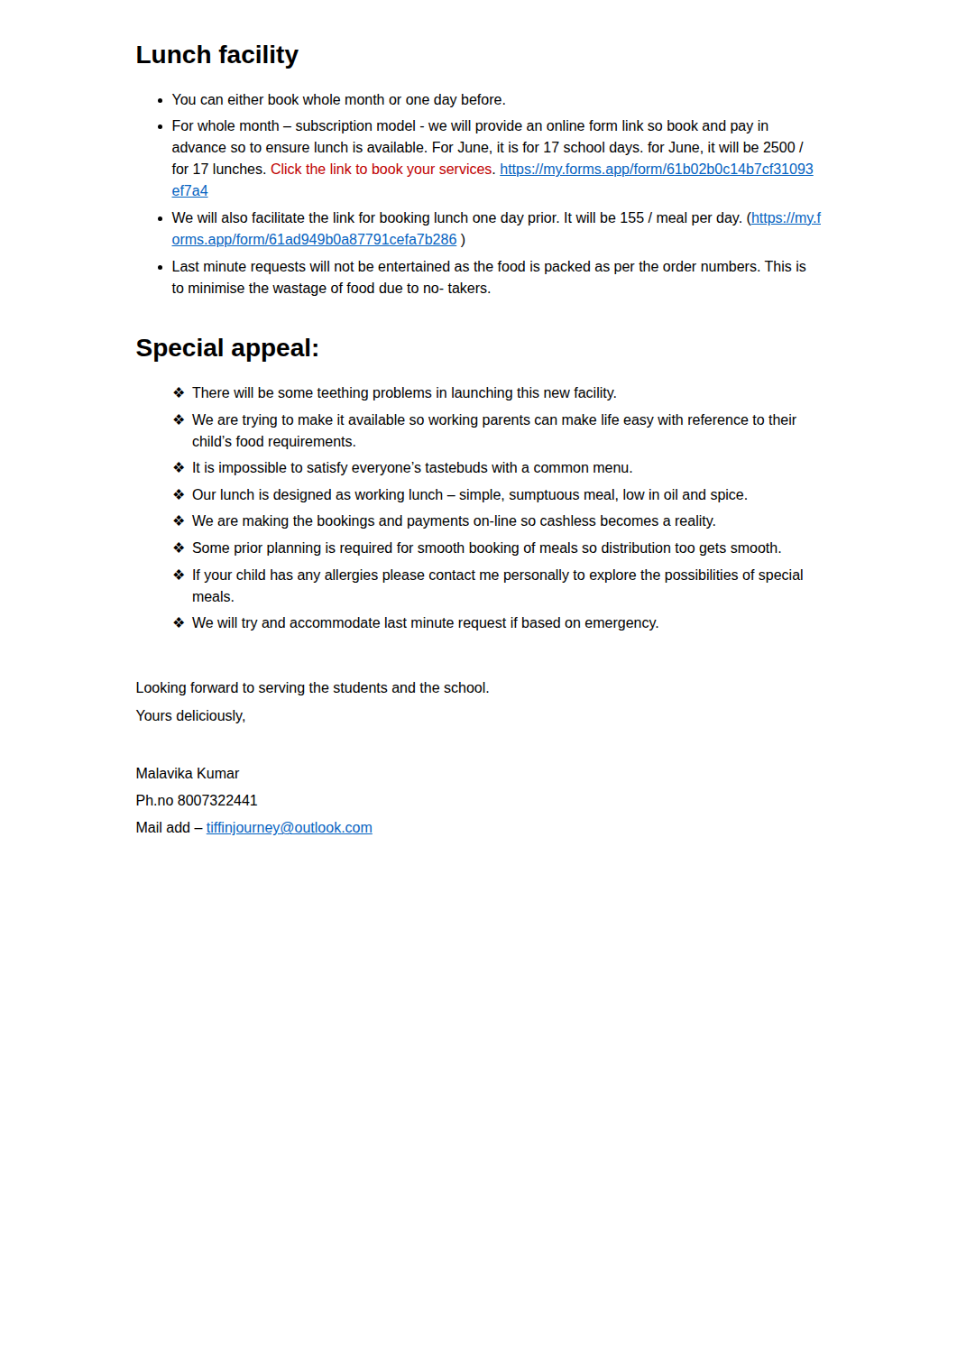Lunch facility
You can either book whole month or one day before.
For whole month – subscription model - we will provide an online form link so book and pay in advance so to ensure lunch is available. For June, it is for 17 school days. for June, it will be 2500 / for 17 lunches. Click the link to book your services. https://my.forms.app/form/61b02b0c14b7cf31093ef7a4
We will also facilitate the link for booking lunch one day prior. It will be 155 / meal per day. (https://my.forms.app/form/61ad949b0a87791cefa7b286 )
Last minute requests will not be entertained as the food is packed as per the order numbers. This is to minimise the wastage of food due to no- takers.
Special appeal:
There will be some teething problems in launching this new facility.
We are trying to make it available so working parents can make life easy with reference to their child’s food requirements.
It is impossible to satisfy everyone’s tastebuds with a common menu.
Our lunch is designed as working lunch – simple, sumptuous meal, low in oil and spice.
We are making the bookings and payments on-line so cashless becomes a reality.
Some prior planning is required for smooth booking of meals so distribution too gets smooth.
If your child has any allergies please contact me personally to explore the possibilities of special meals.
We will try and accommodate last minute request if based on emergency.
Looking forward to serving the students and the school.
Yours deliciously,
Malavika Kumar
Ph.no 8007322441
Mail add – tiffinjourney@outlook.com